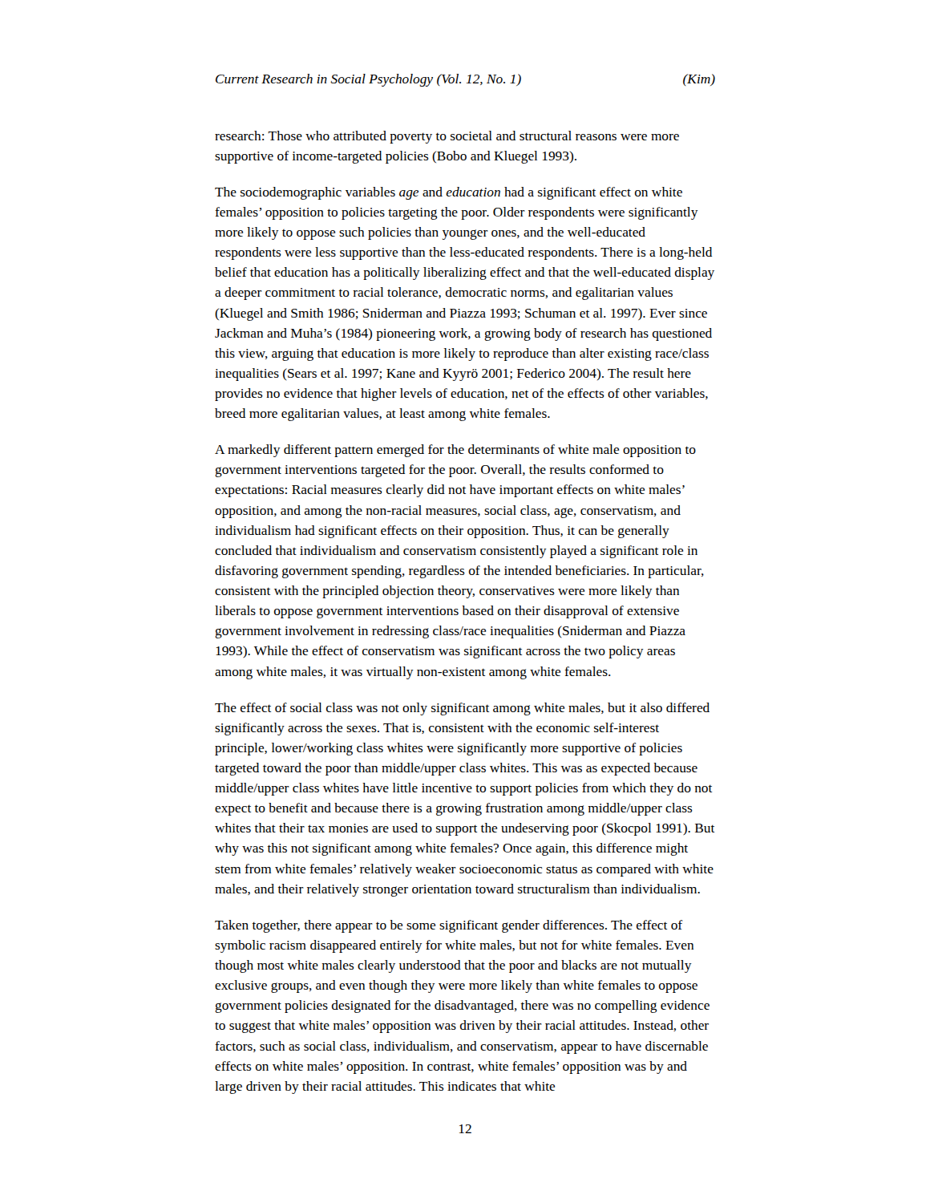Current Research in Social Psychology (Vol. 12, No. 1) (Kim)
research: Those who attributed poverty to societal and structural reasons were more supportive of income-targeted policies (Bobo and Kluegel 1993).
The sociodemographic variables age and education had a significant effect on white females’ opposition to policies targeting the poor. Older respondents were significantly more likely to oppose such policies than younger ones, and the well-educated respondents were less supportive than the less-educated respondents. There is a long-held belief that education has a politically liberalizing effect and that the well-educated display a deeper commitment to racial tolerance, democratic norms, and egalitarian values (Kluegel and Smith 1986; Sniderman and Piazza 1993; Schuman et al. 1997). Ever since Jackman and Muha’s (1984) pioneering work, a growing body of research has questioned this view, arguing that education is more likely to reproduce than alter existing race/class inequalities (Sears et al. 1997; Kane and Kyyrö 2001; Federico 2004). The result here provides no evidence that higher levels of education, net of the effects of other variables, breed more egalitarian values, at least among white females.
A markedly different pattern emerged for the determinants of white male opposition to government interventions targeted for the poor. Overall, the results conformed to expectations: Racial measures clearly did not have important effects on white males’ opposition, and among the non-racial measures, social class, age, conservatism, and individualism had significant effects on their opposition. Thus, it can be generally concluded that individualism and conservatism consistently played a significant role in disfavoring government spending, regardless of the intended beneficiaries. In particular, consistent with the principled objection theory, conservatives were more likely than liberals to oppose government interventions based on their disapproval of extensive government involvement in redressing class/race inequalities (Sniderman and Piazza 1993). While the effect of conservatism was significant across the two policy areas among white males, it was virtually non-existent among white females.
The effect of social class was not only significant among white males, but it also differed significantly across the sexes. That is, consistent with the economic self-interest principle, lower/working class whites were significantly more supportive of policies targeted toward the poor than middle/upper class whites. This was as expected because middle/upper class whites have little incentive to support policies from which they do not expect to benefit and because there is a growing frustration among middle/upper class whites that their tax monies are used to support the undeserving poor (Skocpol 1991). But why was this not significant among white females? Once again, this difference might stem from white females’ relatively weaker socioeconomic status as compared with white males, and their relatively stronger orientation toward structuralism than individualism.
Taken together, there appear to be some significant gender differences. The effect of symbolic racism disappeared entirely for white males, but not for white females. Even though most white males clearly understood that the poor and blacks are not mutually exclusive groups, and even though they were more likely than white females to oppose government policies designated for the disadvantaged, there was no compelling evidence to suggest that white males’ opposition was driven by their racial attitudes. Instead, other factors, such as social class, individualism, and conservatism, appear to have discernable effects on white males’ opposition. In contrast, white females’ opposition was by and large driven by their racial attitudes. This indicates that white
12